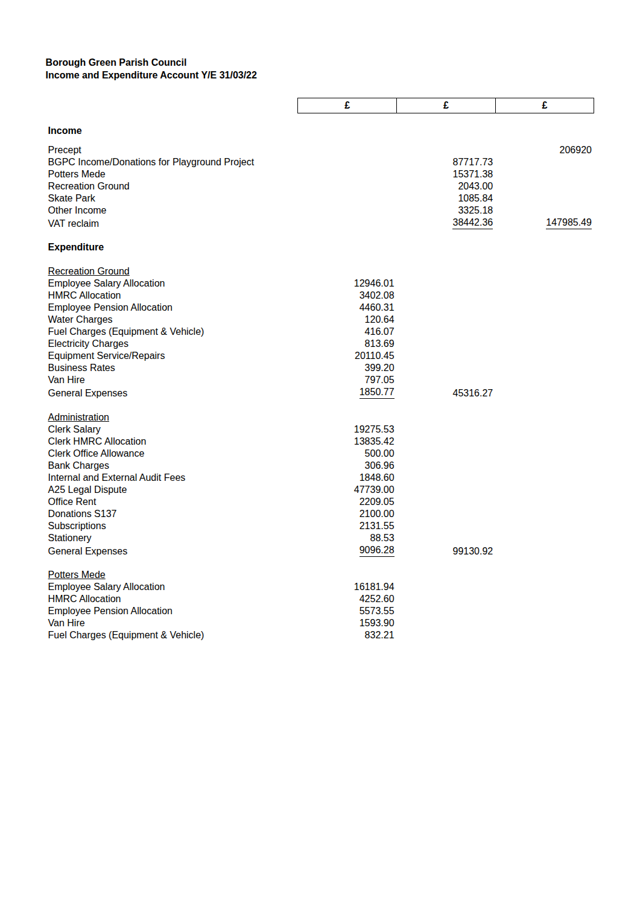Borough Green Parish Council
Income and Expenditure Account Y/E 31/03/22
| | £ | £ | £ |
| Income | | | |
| Precept | | | 206920 |
| BGPC Income/Donations for Playground Project | | 87717.73 | |
| Potters Mede | | 15371.38 | |
| Recreation Ground | | 2043.00 | |
| Skate Park | | 1085.84 | |
| Other Income | | 3325.18 | |
| VAT reclaim | | 38442.36 | 147985.49 |
| Expenditure | | | |
| Recreation Ground | | | |
| Employee Salary Allocation | 12946.01 | | |
| HMRC Allocation | 3402.08 | | |
| Employee Pension Allocation | 4460.31 | | |
| Water Charges | 120.64 | | |
| Fuel Charges (Equipment & Vehicle) | 416.07 | | |
| Electricity Charges | 813.69 | | |
| Equipment Service/Repairs | 20110.45 | | |
| Business Rates | 399.20 | | |
| Van Hire | 797.05 | | |
| General Expenses | 1850.77 | 45316.27 | |
| Administration | | | |
| Clerk Salary | 19275.53 | | |
| Clerk HMRC Allocation | 13835.42 | | |
| Clerk Office Allowance | 500.00 | | |
| Bank Charges | 306.96 | | |
| Internal and External Audit Fees | 1848.60 | | |
| A25 Legal Dispute | 47739.00 | | |
| Office Rent | 2209.05 | | |
| Donations S137 | 2100.00 | | |
| Subscriptions | 2131.55 | | |
| Stationery | 88.53 | | |
| General Expenses | 9096.28 | 99130.92 | |
| Potters Mede | | | |
| Employee Salary Allocation | 16181.94 | | |
| HMRC Allocation | 4252.60 | | |
| Employee Pension Allocation | 5573.55 | | |
| Van Hire | 1593.90 | | |
| Fuel Charges (Equipment & Vehicle) | 832.21 | | |